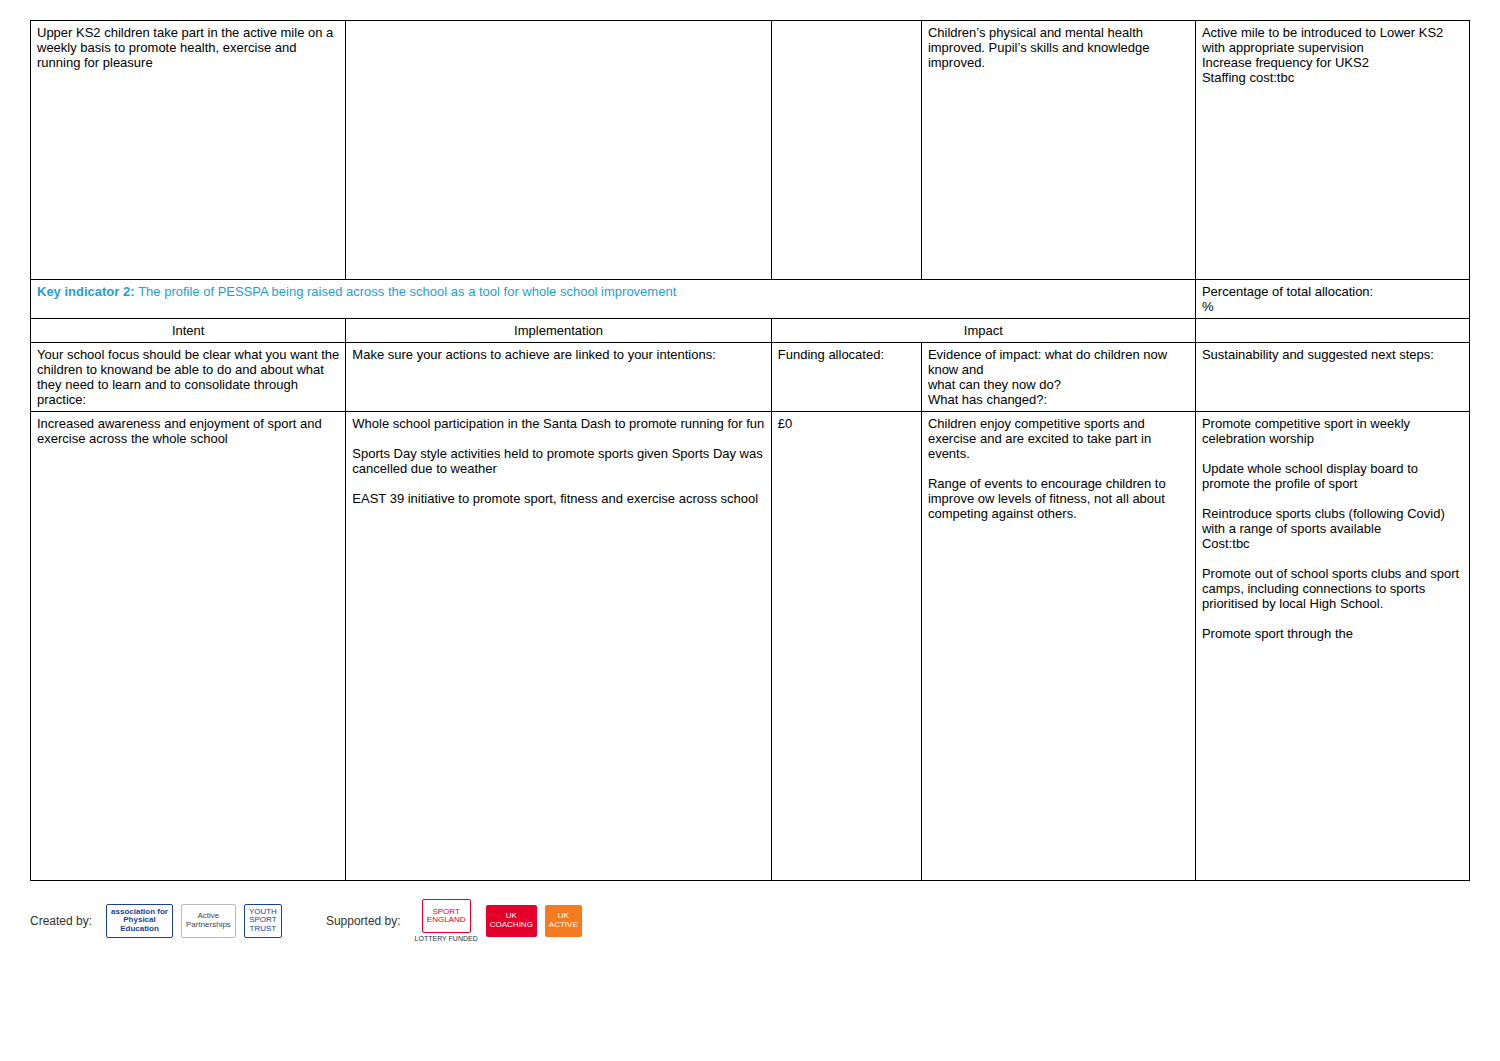| Upper KS2 children take part in the active mile on a weekly basis to promote health, exercise and running for pleasure | | | Children’s physical and mental health improved. Pupil’s skills and knowledge improved. | Active mile to be introduced to Lower KS2 with appropriate supervision Increase frequency for UKS2 Staffing cost:tbc |
| Key indicator 2: The profile of PESSPA being raised across the school as a tool for whole school improvement | Percentage of total allocation: % |
| Intent | Implementation | Impact | |
| Your school focus should be clear what you want the children to knowand be able to do and about what they need to learn and to consolidate through practice: | Make sure your actions to achieve are linked to your intentions: | Funding allocated: | Evidence of impact: what do children now know and what can they now do? What has changed?: | Sustainability and suggested next steps: |
| Increased awareness and enjoyment of sport and exercise across the whole school | Whole school participation in the Santa Dash to promote running for fun Sports Day style activities held to promote sports given Sports Day was cancelled due to weather EAST 39 initiative to promote sport, fitness and exercise across school | £0 | Children enjoy competitive sports and exercise and are excited to take part in events. Range of events to encourage children to improve ow levels of fitness, not all about competing against others. | Promote competitive sport in weekly celebration worship Update whole school display board to promote the profile of sport Reintroduce sports clubs (following Covid) with a range of sports available Cost:tbc Promote out of school sports clubs and sport camps, including connections to sports prioritised by local High School. Promote sport through the |
Created by:
association for
Physical
Education Active
Partnerships YOUTH
SPORT
TRUST
Supported by:
SPORT
ENGLAND LOTTERY FUNDED
UK
COACHING UK
ACTIVE